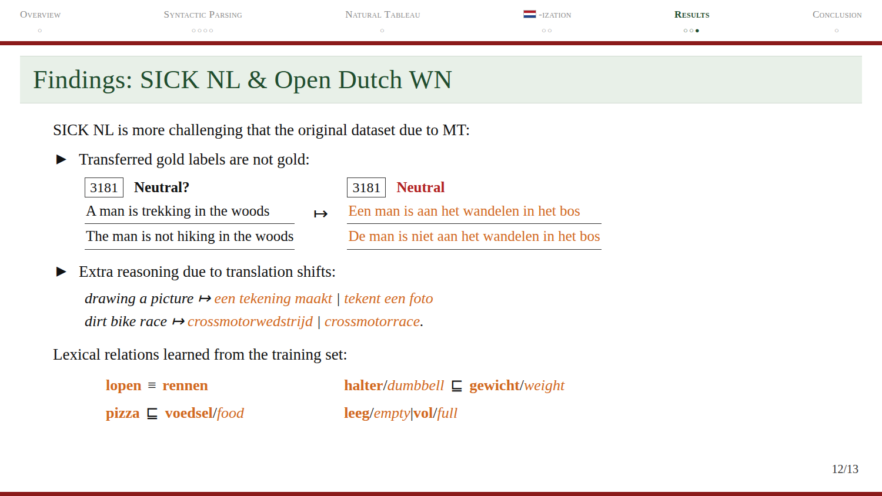Overview
○
Syntactic Parsing
○○○○
Natural Tableau
○
-ization
○○
Results
○○●
Conclusion
○
Findings: SICK NL & Open Dutch WN
SICK NL is more challenging that the original dataset due to MT:
Transferred gold labels are not gold:
3181 Neutral?
A man is trekking in the woods
The man is not hiking in the woods
↦
3181 Neutral
Een man is aan het wandelen in het bos
De man is niet aan het wandelen in het bos
Extra reasoning due to translation shifts:
drawing a picture ↦ een tekening maakt | tekent een foto
dirt bike race ↦ crossmotorwedstrijd | crossmotorrace.
Lexical relations learned from the training set:
lopen ≡ rennen
halter/dumbbell ⊑ gewicht/weight
pizza ⊑ voedsel/food
leeg/empty|vol/full
12/13